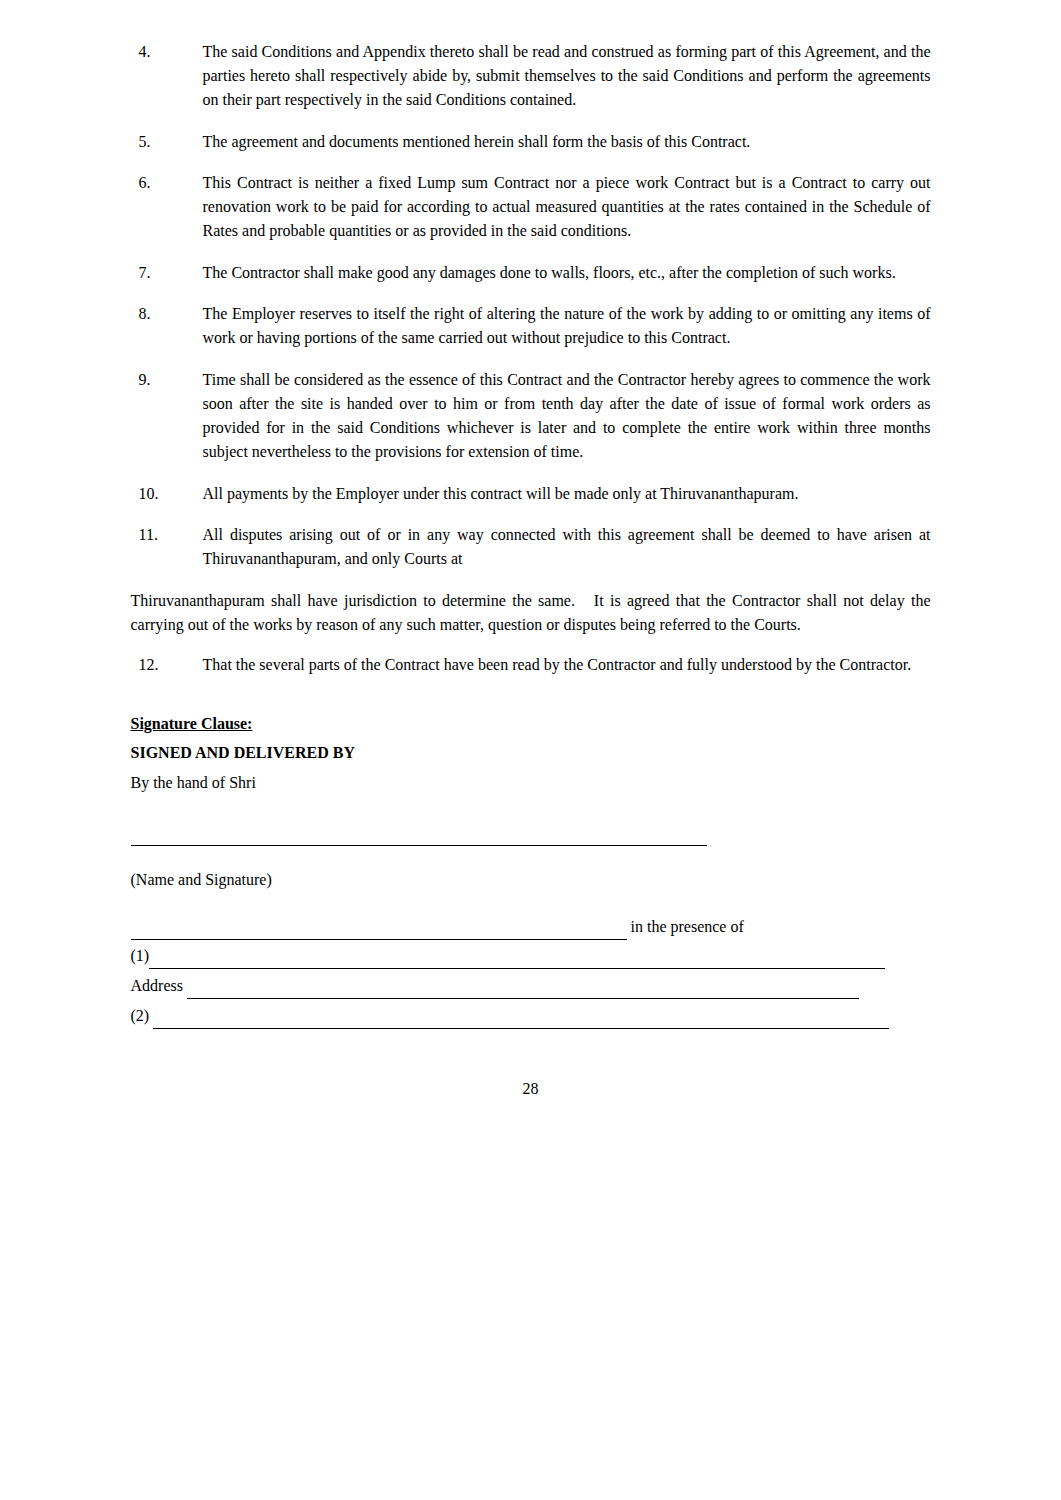4. The said Conditions and Appendix thereto shall be read and construed as forming part of this Agreement, and the parties hereto shall respectively abide by, submit themselves to the said Conditions and perform the agreements on their part respectively in the said Conditions contained.
5. The agreement and documents mentioned herein shall form the basis of this Contract.
6. This Contract is neither a fixed Lump sum Contract nor a piece work Contract but is a Contract to carry out renovation work to be paid for according to actual measured quantities at the rates contained in the Schedule of Rates and probable quantities or as provided in the said conditions.
7. The Contractor shall make good any damages done to walls, floors, etc., after the completion of such works.
8. The Employer reserves to itself the right of altering the nature of the work by adding to or omitting any items of work or having portions of the same carried out without prejudice to this Contract.
9. Time shall be considered as the essence of this Contract and the Contractor hereby agrees to commence the work soon after the site is handed over to him or from tenth day after the date of issue of formal work orders as provided for in the said Conditions whichever is later and to complete the entire work within three months subject nevertheless to the provisions for extension of time.
10. All payments by the Employer under this contract will be made only at Thiruvananthapuram.
11.
All disputes arising out of or in any way connected with this agreement shall be deemed to have arisen at Thiruvananthapuram, and only Courts at
Thiruvananthapuram shall have jurisdiction to determine the same. It is agreed that the Contractor shall not delay the carrying out of the works by reason of any such matter, question or disputes being referred to the Courts.
12. That the several parts of the Contract have been read by the Contractor and fully understood by the Contractor.
Signature Clause:
SIGNED AND DELIVERED BY
By the hand of Shri
(Name and Signature)
in the presence of
(1)
Address
(2)
28